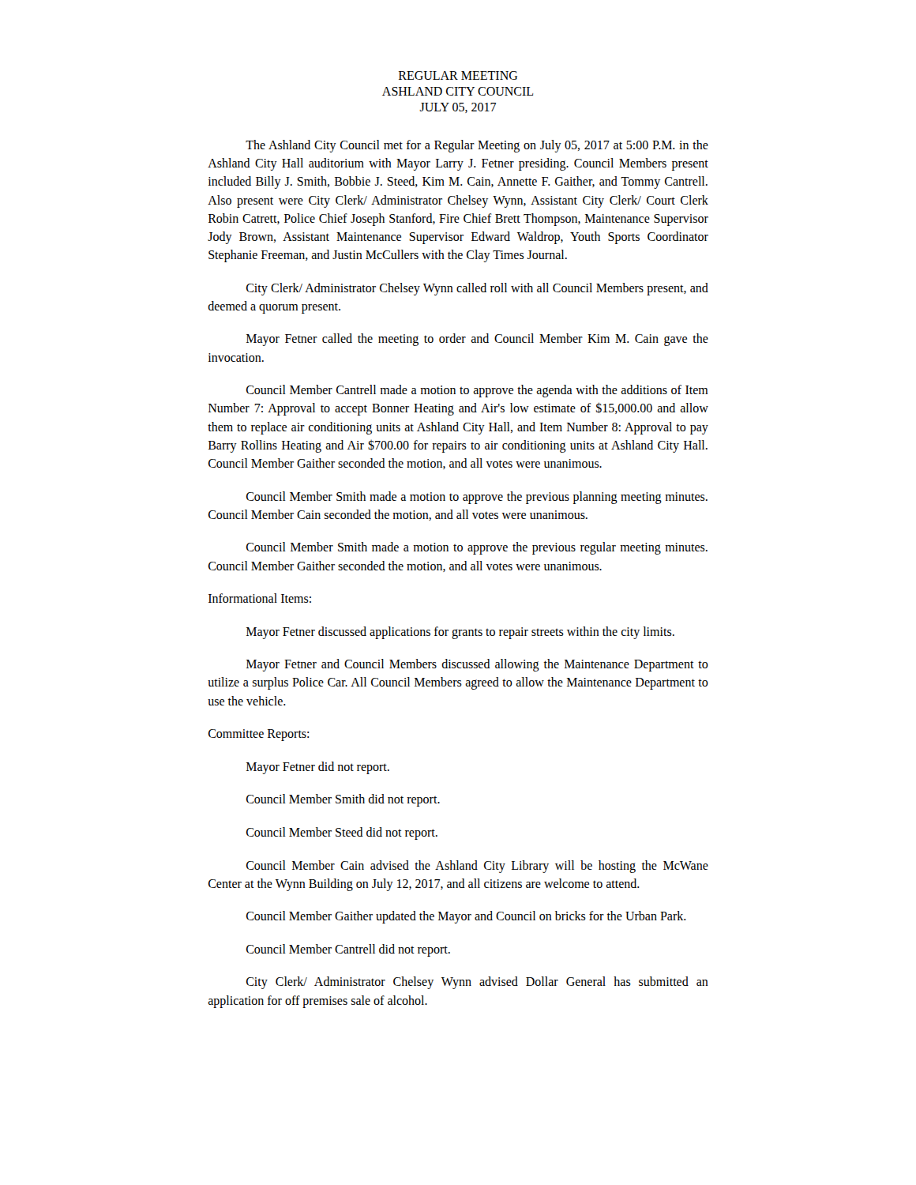REGULAR MEETING
ASHLAND CITY COUNCIL
JULY 05, 2017
The Ashland City Council met for a Regular Meeting on July 05, 2017 at 5:00 P.M. in the Ashland City Hall auditorium with Mayor Larry J. Fetner presiding. Council Members present included Billy J. Smith, Bobbie J. Steed, Kim M. Cain, Annette F. Gaither, and Tommy Cantrell. Also present were City Clerk/ Administrator Chelsey Wynn, Assistant City Clerk/ Court Clerk Robin Catrett, Police Chief Joseph Stanford, Fire Chief Brett Thompson, Maintenance Supervisor Jody Brown, Assistant Maintenance Supervisor Edward Waldrop, Youth Sports Coordinator Stephanie Freeman, and Justin McCullers with the Clay Times Journal.
City Clerk/ Administrator Chelsey Wynn called roll with all Council Members present, and deemed a quorum present.
Mayor Fetner called the meeting to order and Council Member Kim M. Cain gave the invocation.
Council Member Cantrell made a motion to approve the agenda with the additions of Item Number 7: Approval to accept Bonner Heating and Air's low estimate of $15,000.00 and allow them to replace air conditioning units at Ashland City Hall, and Item Number 8: Approval to pay Barry Rollins Heating and Air $700.00 for repairs to air conditioning units at Ashland City Hall. Council Member Gaither seconded the motion, and all votes were unanimous.
Council Member Smith made a motion to approve the previous planning meeting minutes. Council Member Cain seconded the motion, and all votes were unanimous.
Council Member Smith made a motion to approve the previous regular meeting minutes. Council Member Gaither seconded the motion, and all votes were unanimous.
Informational Items:
Mayor Fetner discussed applications for grants to repair streets within the city limits.
Mayor Fetner and Council Members discussed allowing the Maintenance Department to utilize a surplus Police Car. All Council Members agreed to allow the Maintenance Department to use the vehicle.
Committee Reports:
Mayor Fetner did not report.
Council Member Smith did not report.
Council Member Steed did not report.
Council Member Cain advised the Ashland City Library will be hosting the McWane Center at the Wynn Building on July 12, 2017, and all citizens are welcome to attend.
Council Member Gaither updated the Mayor and Council on bricks for the Urban Park.
Council Member Cantrell did not report.
City Clerk/ Administrator Chelsey Wynn advised Dollar General has submitted an application for off premises sale of alcohol.